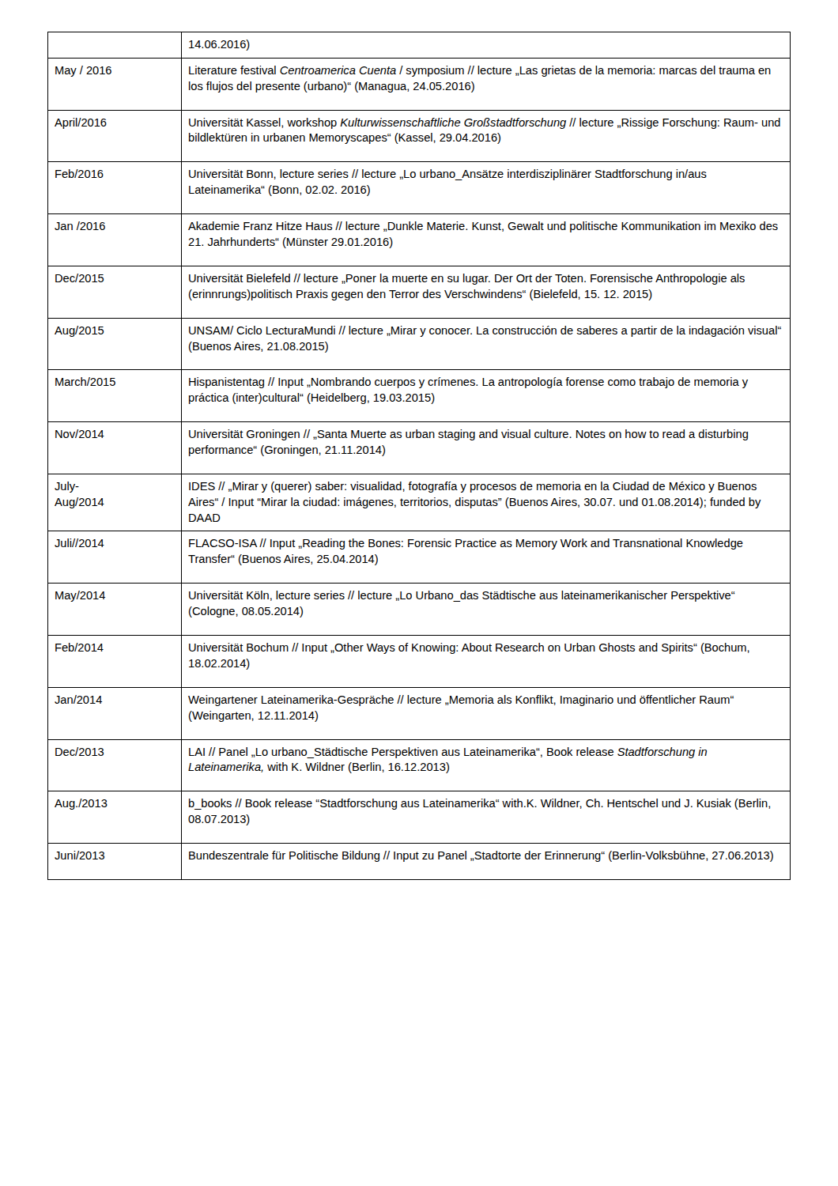| | 14.06.2016) |
| May / 2016 | Literature festival Centroamerica Cuenta / symposium // lecture „Las grietas de la memoria: marcas del trauma en los flujos del presente (urbano)“ (Managua, 24.05.2016) |
| April/2016 | Universität Kassel, workshop Kulturwissenschaftliche Großstadtforschung // lecture „Rissige Forschung: Raum- und bildlektüren in urbanen Memoryscapes“ (Kassel, 29.04.2016) |
| Feb/2016 | Universität Bonn, lecture series // lecture „Lo urbano_Ansätze interdisziplinärer Stadtforschung in/aus Lateinamerika“ (Bonn, 02.02. 2016) |
| Jan /2016 | Akademie Franz Hitze Haus // lecture „Dunkle Materie. Kunst, Gewalt und politische Kommunikation im Mexiko des 21. Jahrhunderts“ (Münster 29.01.2016) |
| Dec/2015 | Universität Bielefeld // lecture „Poner la muerte en su lugar. Der Ort der Toten. Forensische Anthropologie als (erinnrungs)politisch Praxis gegen den Terror des Verschwindens“ (Bielefeld, 15. 12. 2015) |
| Aug/2015 | UNSAM/ Ciclo LecturaMundi // lecture „Mirar y conocer. La construcción de saberes a partir de la indagación visual“ (Buenos Aires, 21.08.2015) |
| March/2015 | Hispanistentag // Input „Nombrando cuerpos y crímenes. La antropología forense como trabajo de memoria y práctica (inter)cultural“ (Heidelberg, 19.03.2015) |
| Nov/2014 | Universität Groningen // „Santa Muerte as urban staging and visual culture. Notes on how to read a disturbing performance“ (Groningen, 21.11.2014) |
| July- Aug/2014 | IDES // „Mirar y (querer) saber: visualidad, fotografía y procesos de memoria en la Ciudad de México y Buenos Aires“ / Input “Mirar la ciudad: imágenes, territorios, disputas” (Buenos Aires, 30.07. und 01.08.2014); funded by DAAD |
| Juli//2014 | FLACSO-ISA // Input „Reading the Bones: Forensic Practice as Memory Work and Transnational Knowledge Transfer“ (Buenos Aires, 25.04.2014) |
| May/2014 | Universität Köln, lecture series // lecture „Lo Urbano_das Städtische aus lateinamerikanischer Perspektive“ (Cologne, 08.05.2014) |
| Feb/2014 | Universität Bochum // Input „Other Ways of Knowing: About Research on Urban Ghosts and Spirits“ (Bochum, 18.02.2014) |
| Jan/2014 | Weingartener Lateinamerika-Gespräche // lecture „Memoria als Konflikt, Imaginario und öffentlicher Raum“ (Weingarten, 12.11.2014) |
| Dec/2013 | LAI // Panel „Lo urbano_Städtische Perspektiven aus Lateinamerika“, Book release Stadtforschung in Lateinamerika, with K. Wildner (Berlin, 16.12.2013) |
| Aug./2013 | b_books // Book release “Stadtforschung aus Lateinamerika“ with.K. Wildner, Ch. Hentschel und J. Kusiak (Berlin, 08.07.2013) |
| Juni/2013 | Bundeszentrale für Politische Bildung // Input zu Panel „Stadtorte der Erinnerung“ (Berlin-Volksbühne, 27.06.2013) |